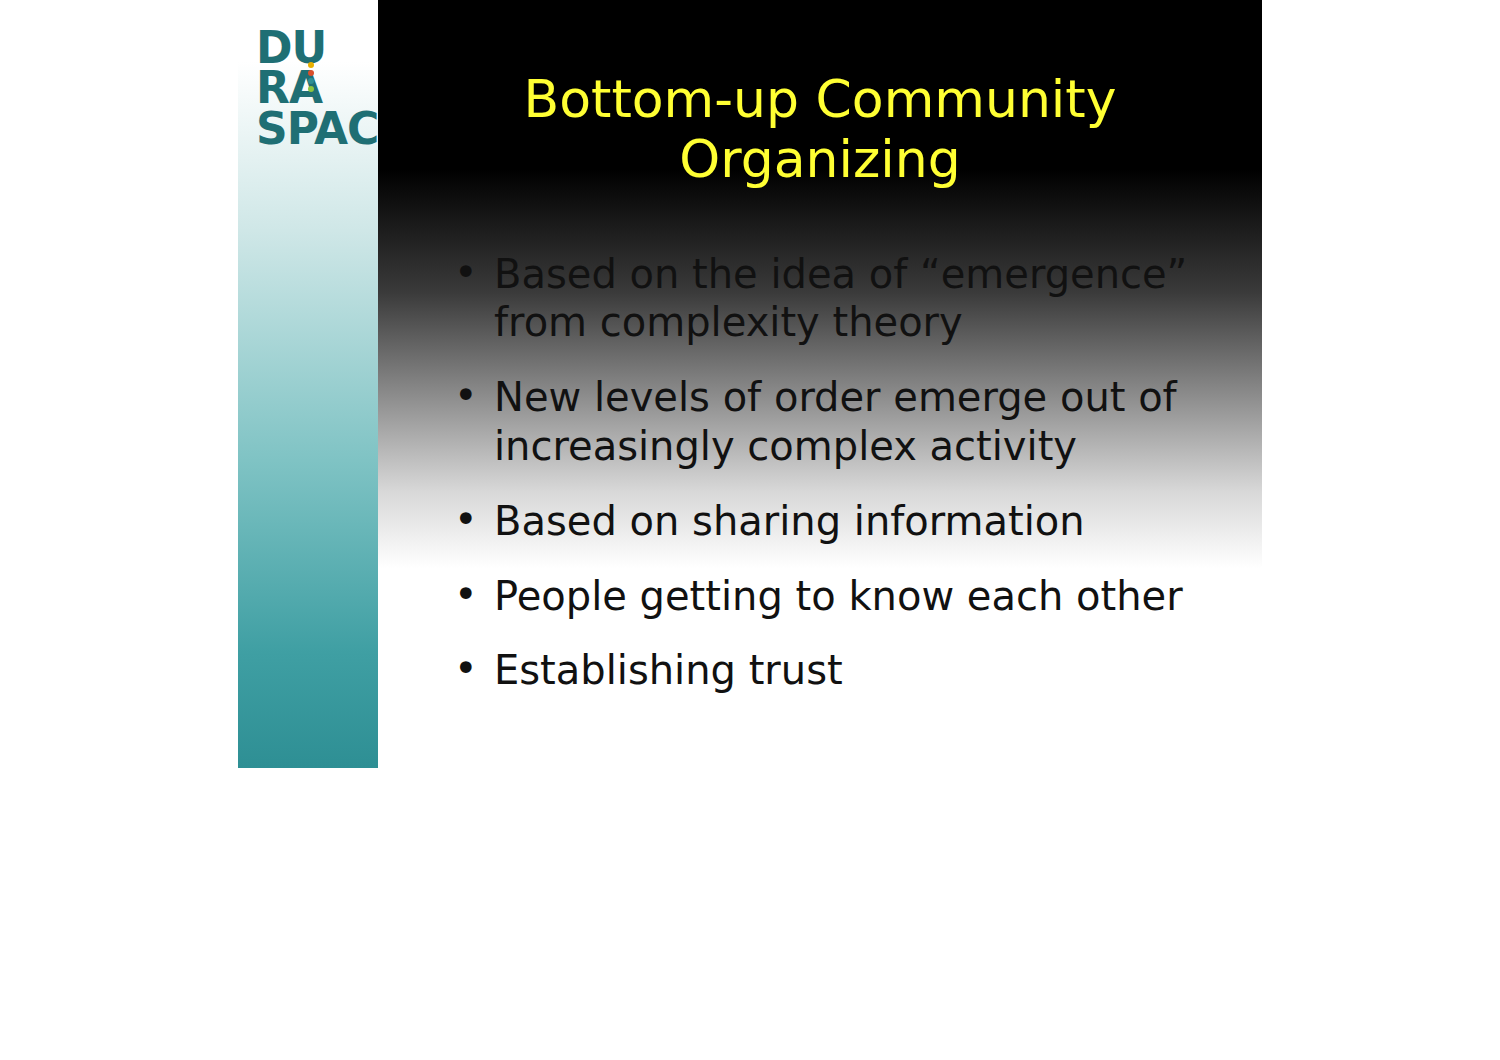DURA SPACE
Bottom-up Community
Organizing
Based on the idea of “emergence” from complexity theory
New levels of order emerge out of increasingly complex activity
Based on sharing information
People getting to know each other
Establishing trust